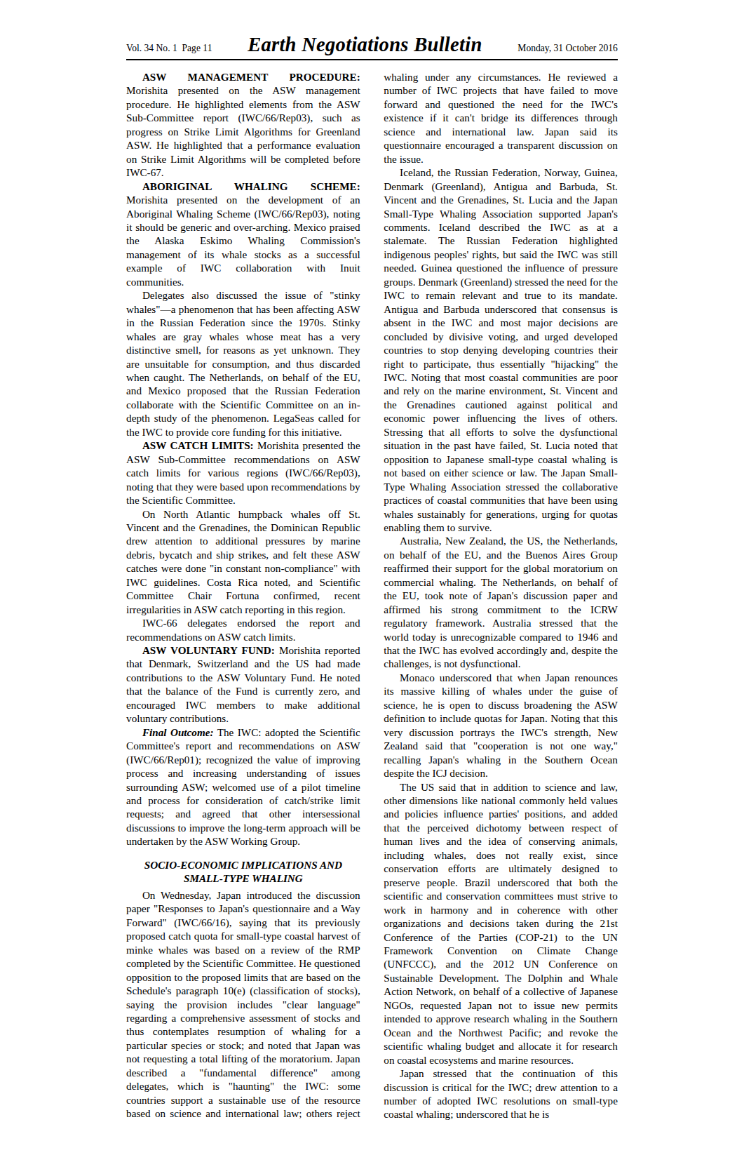Vol. 34 No. 1 Page 11
Earth Negotiations Bulletin
Monday, 31 October 2016
ASW Management Procedure: Morishita presented on the ASW management procedure. He highlighted elements from the ASW Sub-Committee report (IWC/66/Rep03), such as progress on Strike Limit Algorithms for Greenland ASW. He highlighted that a performance evaluation on Strike Limit Algorithms will be completed before IWC-67.
Aboriginal Whaling Scheme: Morishita presented on the development of an Aboriginal Whaling Scheme (IWC/66/Rep03), noting it should be generic and over-arching. Mexico praised the Alaska Eskimo Whaling Commission's management of its whale stocks as a successful example of IWC collaboration with Inuit communities.
Delegates also discussed the issue of "stinky whales"—a phenomenon that has been affecting ASW in the Russian Federation since the 1970s. Stinky whales are gray whales whose meat has a very distinctive smell, for reasons as yet unknown. They are unsuitable for consumption, and thus discarded when caught. The Netherlands, on behalf of the EU, and Mexico proposed that the Russian Federation collaborate with the Scientific Committee on an in-depth study of the phenomenon. LegaSeas called for the IWC to provide core funding for this initiative.
ASW Catch Limits: Morishita presented the ASW Sub-Committee recommendations on ASW catch limits for various regions (IWC/66/Rep03), noting that they were based upon recommendations by the Scientific Committee.
On North Atlantic humpback whales off St. Vincent and the Grenadines, the Dominican Republic drew attention to additional pressures by marine debris, bycatch and ship strikes, and felt these ASW catches were done "in constant non-compliance" with IWC guidelines. Costa Rica noted, and Scientific Committee Chair Fortuna confirmed, recent irregularities in ASW catch reporting in this region.
IWC-66 delegates endorsed the report and recommendations on ASW catch limits.
ASW Voluntary Fund: Morishita reported that Denmark, Switzerland and the US had made contributions to the ASW Voluntary Fund. He noted that the balance of the Fund is currently zero, and encouraged IWC members to make additional voluntary contributions.
Final Outcome: The IWC: adopted the Scientific Committee's report and recommendations on ASW (IWC/66/Rep01); recognized the value of improving process and increasing understanding of issues surrounding ASW; welcomed use of a pilot timeline and process for consideration of catch/strike limit requests; and agreed that other intersessional discussions to improve the long-term approach will be undertaken by the ASW Working Group.
Socio-Economic Implications and Small-Type Whaling
On Wednesday, Japan introduced the discussion paper "Responses to Japan's questionnaire and a Way Forward" (IWC/66/16), saying that its previously proposed catch quota for small-type coastal harvest of minke whales was based on a review of the RMP completed by the Scientific Committee. He questioned opposition to the proposed limits that are based on the Schedule's paragraph 10(e) (classification of stocks), saying the provision includes "clear language" regarding a comprehensive assessment of stocks and thus contemplates resumption of whaling for a particular species or stock; and noted that Japan was not requesting a total lifting of the moratorium. Japan described a "fundamental difference" among delegates, which is "haunting" the IWC: some countries support a sustainable use of the resource based on science and international law; others reject whaling under any circumstances. He reviewed a number of IWC projects that have failed to move forward and questioned the need for the IWC's existence if it can't bridge its differences through science and international law. Japan said its questionnaire encouraged a transparent discussion on the issue.
Iceland, the Russian Federation, Norway, Guinea, Denmark (Greenland), Antigua and Barbuda, St. Vincent and the Grenadines, St. Lucia and the Japan Small-Type Whaling Association supported Japan's comments. Iceland described the IWC as at a stalemate. The Russian Federation highlighted indigenous peoples' rights, but said the IWC was still needed. Guinea questioned the influence of pressure groups. Denmark (Greenland) stressed the need for the IWC to remain relevant and true to its mandate. Antigua and Barbuda underscored that consensus is absent in the IWC and most major decisions are concluded by divisive voting, and urged developed countries to stop denying developing countries their right to participate, thus essentially "hijacking" the IWC. Noting that most coastal communities are poor and rely on the marine environment, St. Vincent and the Grenadines cautioned against political and economic power influencing the lives of others. Stressing that all efforts to solve the dysfunctional situation in the past have failed, St. Lucia noted that opposition to Japanese small-type coastal whaling is not based on either science or law. The Japan Small-Type Whaling Association stressed the collaborative practices of coastal communities that have been using whales sustainably for generations, urging for quotas enabling them to survive.
Australia, New Zealand, the US, the Netherlands, on behalf of the EU, and the Buenos Aires Group reaffirmed their support for the global moratorium on commercial whaling. The Netherlands, on behalf of the EU, took note of Japan's discussion paper and affirmed his strong commitment to the ICRW regulatory framework. Australia stressed that the world today is unrecognizable compared to 1946 and that the IWC has evolved accordingly and, despite the challenges, is not dysfunctional.
Monaco underscored that when Japan renounces its massive killing of whales under the guise of science, he is open to discuss broadening the ASW definition to include quotas for Japan. Noting that this very discussion portrays the IWC's strength, New Zealand said that "cooperation is not one way," recalling Japan's whaling in the Southern Ocean despite the ICJ decision.
The US said that in addition to science and law, other dimensions like national commonly held values and policies influence parties' positions, and added that the perceived dichotomy between respect of human lives and the idea of conserving animals, including whales, does not really exist, since conservation efforts are ultimately designed to preserve people. Brazil underscored that both the scientific and conservation committees must strive to work in harmony and in coherence with other organizations and decisions taken during the 21st Conference of the Parties (COP-21) to the UN Framework Convention on Climate Change (UNFCCC), and the 2012 UN Conference on Sustainable Development. The Dolphin and Whale Action Network, on behalf of a collective of Japanese NGOs, requested Japan not to issue new permits intended to approve research whaling in the Southern Ocean and the Northwest Pacific; and revoke the scientific whaling budget and allocate it for research on coastal ecosystems and marine resources.
Japan stressed that the continuation of this discussion is critical for the IWC; drew attention to a number of adopted IWC resolutions on small-type coastal whaling; underscored that he is